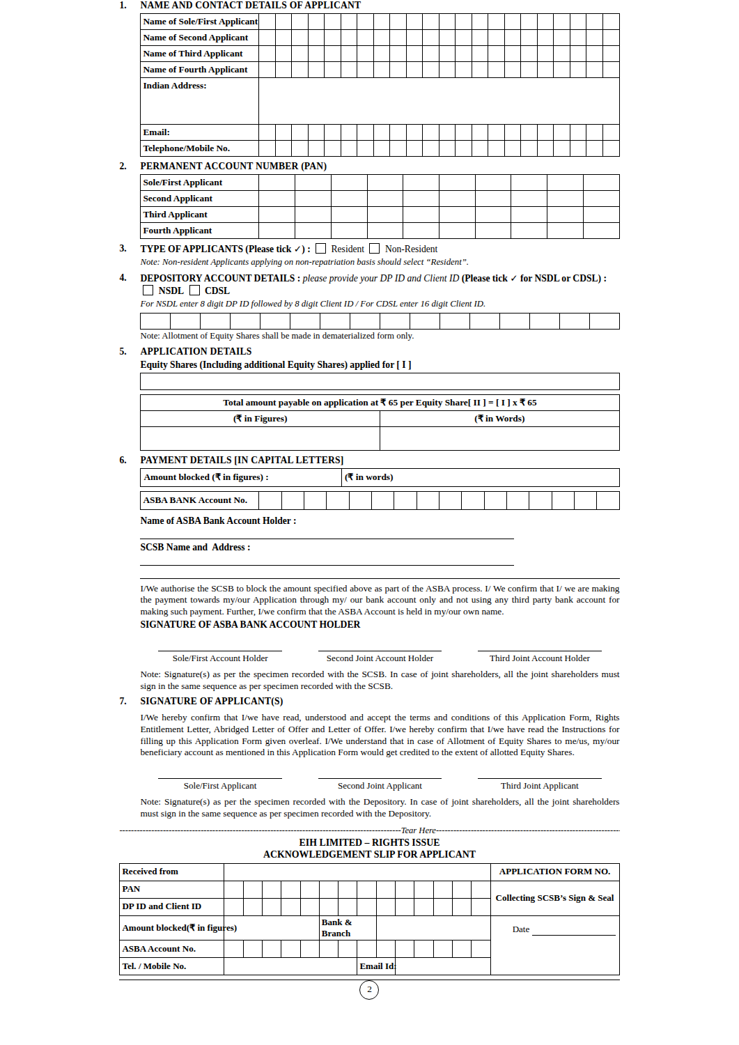Name and Contact Details of Applicant
| Name of Sole/First Applicant | | | | | | | | | | | | | | | | | | | | | | |
| Name of Second Applicant | | | | | | | | | | | | | | | | | | | | | | |
| Name of Third Applicant | | | | | | | | | | | | | | | | | | | | | | |
| Name of Fourth Applicant | | | | | | | | | | | | | | | | | | | | | | |
| Indian Address: | |
| Email: | | | | | | | | | | | | | | | | | | | | | | |
| Telephone/Mobile No. | | | | | | | | | | | | | | | | | | | | | | |
Permanent Account Number (PAN)
| Sole/First Applicant | | | | | | | | | | |
| Second Applicant | | | | | | | | | | |
| Third Applicant | | | | | | | | | | |
| Fourth Applicant | | | | | | | | | | |
TYPE OF APPLICANTS (Please tick ✓) : Resident Non-Resident
Note: Non-resident Applicants applying on non-repatriation basis should select “Resident”.
DEPOSITORY ACCOUNT DETAILS : please provide your DP ID and Client ID (Please tick ✓ for NSDL or CDSL) : NSDL CDSL
For NSDL enter 8 digit DP ID followed by 8 digit Client ID / For CDSL enter 16 digit Client ID.
Note: Allotment of Equity Shares shall be made in dematerialized form only.
Application Details
Equity Shares (Including additional Equity Shares) applied for [ I ]
| Total amount payable on application at ₹ 65 per Equity Share[ II ] = [ I ] x ₹ 65 |
| (₹ in Figures) | (₹ in Words) |
Payment Details [In Capital Letters]
| Amount blocked (₹ in figures) : | (₹ in words) |
| ASBA BANK Account No. | | | | | | | | | | | | | | | | |
Name of ASBA Bank Account Holder :
SCSB Name and Address :
I/We authorise the SCSB to block the amount specified above as part of the ASBA process. I/ We confirm that I/ we are making the payment towards my/our Application through my/ our bank account only and not using any third party bank account for making such payment. Further, I/we confirm that the ASBA Account is held in my/our own name.
SIGNATURE OF ASBA BANK ACCOUNT HOLDER
| Sole/First Account Holder | Second Joint Account Holder | Third Joint Account Holder |
Note: Signature(s) as per the specimen recorded with the SCSB. In case of joint shareholders, all the joint shareholders must sign in the same sequence as per specimen recorded with the SCSB.
Signature of Applicant(s)
I/We hereby confirm that I/we have read, understood and accept the terms and conditions of this Application Form, Rights Entitlement Letter, Abridged Letter of Offer and Letter of Offer. I/we hereby confirm that I/we have read the Instructions for filling up this Application Form given overleaf. I/We understand that in case of Allotment of Equity Shares to me/us, my/our beneficiary account as mentioned in this Application Form would get credited to the extent of allotted Equity Shares.
| Sole/First Applicant | Second Joint Applicant | Third Joint Applicant |
Note: Signature(s) as per the specimen recorded with the Depository. In case of joint shareholders, all the joint shareholders must sign in the same sequence as per specimen recorded with the Depository.
-------------------------------------------------------------------------------------------------Tear Here-------------------------------------------------------------------------------------------------
EIH Limited – Rights Issue
Acknowledgement Slip for Applicant
| Received from | | APPLICATION FORM NO. |
| PAN | | | | | | | | | | | | | | | Collecting SCSB’s Sign & Seal |
| DP ID and Client ID | | | | | | | | | | | | | | |
| Amount blocked(₹ in figures) | | Bank & Branch | | |
| ASBA Account No. | | | | | | | | | | | | | | |
| Tel. / Mobile No. | | Email Id: | |
Date
2